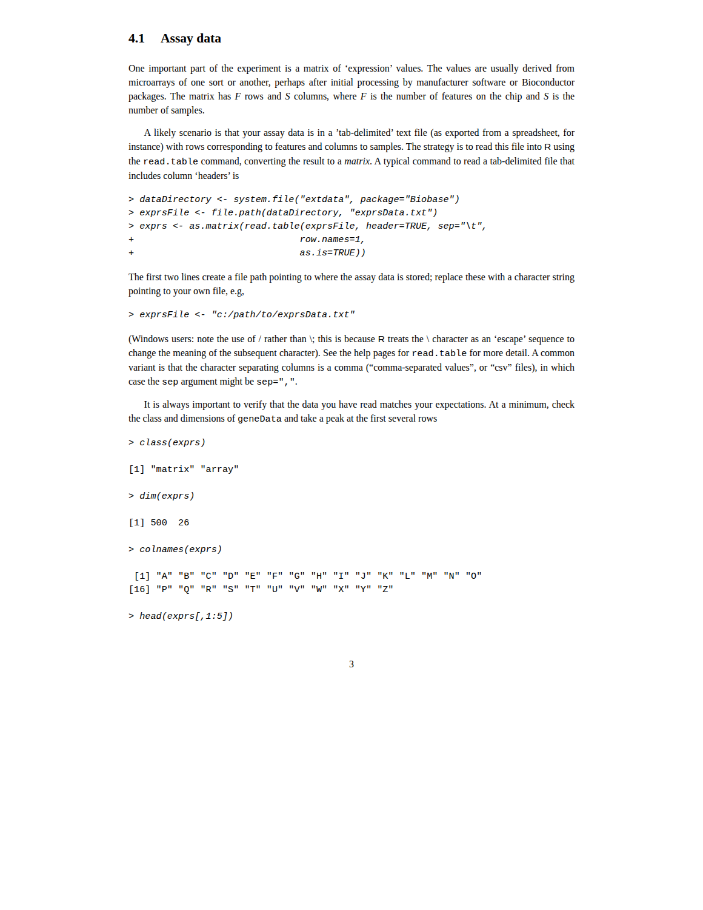4.1 Assay data
One important part of the experiment is a matrix of ‘expression’ values. The values are usually derived from microarrays of one sort or another, perhaps after initial processing by manufacturer software or Bioconductor packages. The matrix has F rows and S columns, where F is the number of features on the chip and S is the number of samples.
A likely scenario is that your assay data is in a ’tab-delimited’ text file (as exported from a spreadsheet, for instance) with rows corresponding to features and columns to samples. The strategy is to read this file into R using the read.table command, converting the result to a matrix. A typical command to read a tab-delimited file that includes column ‘headers’ is
> dataDirectory <- system.file("extdata", package="Biobase")
> exprsFile <- file.path(dataDirectory, "exprsData.txt")
> exprs <- as.matrix(read.table(exprsFile, header=TRUE, sep="\t",
+                              row.names=1,
+                              as.is=TRUE))
The first two lines create a file path pointing to where the assay data is stored; replace these with a character string pointing to your own file, e.g,
> exprsFile <- "c:/path/to/exprsData.txt"
(Windows users: note the use of / rather than \; this is because R treats the \ character as an ‘escape’ sequence to change the meaning of the subsequent character). See the help pages for read.table for more detail. A common variant is that the character separating columns is a comma (“comma-separated values”, or “csv” files), in which case the sep argument might be sep=",".
It is always important to verify that the data you have read matches your expectations. At a minimum, check the class and dimensions of geneData and take a peak at the first several rows
> class(exprs)

[1] "matrix" "array"

> dim(exprs)

[1] 500  26

> colnames(exprs)

 [1] "A" "B" "C" "D" "E" "F" "G" "H" "I" "J" "K" "L" "M" "N" "O"
[16] "P" "Q" "R" "S" "T" "U" "V" "W" "X" "Y" "Z"

> head(exprs[,1:5])
3